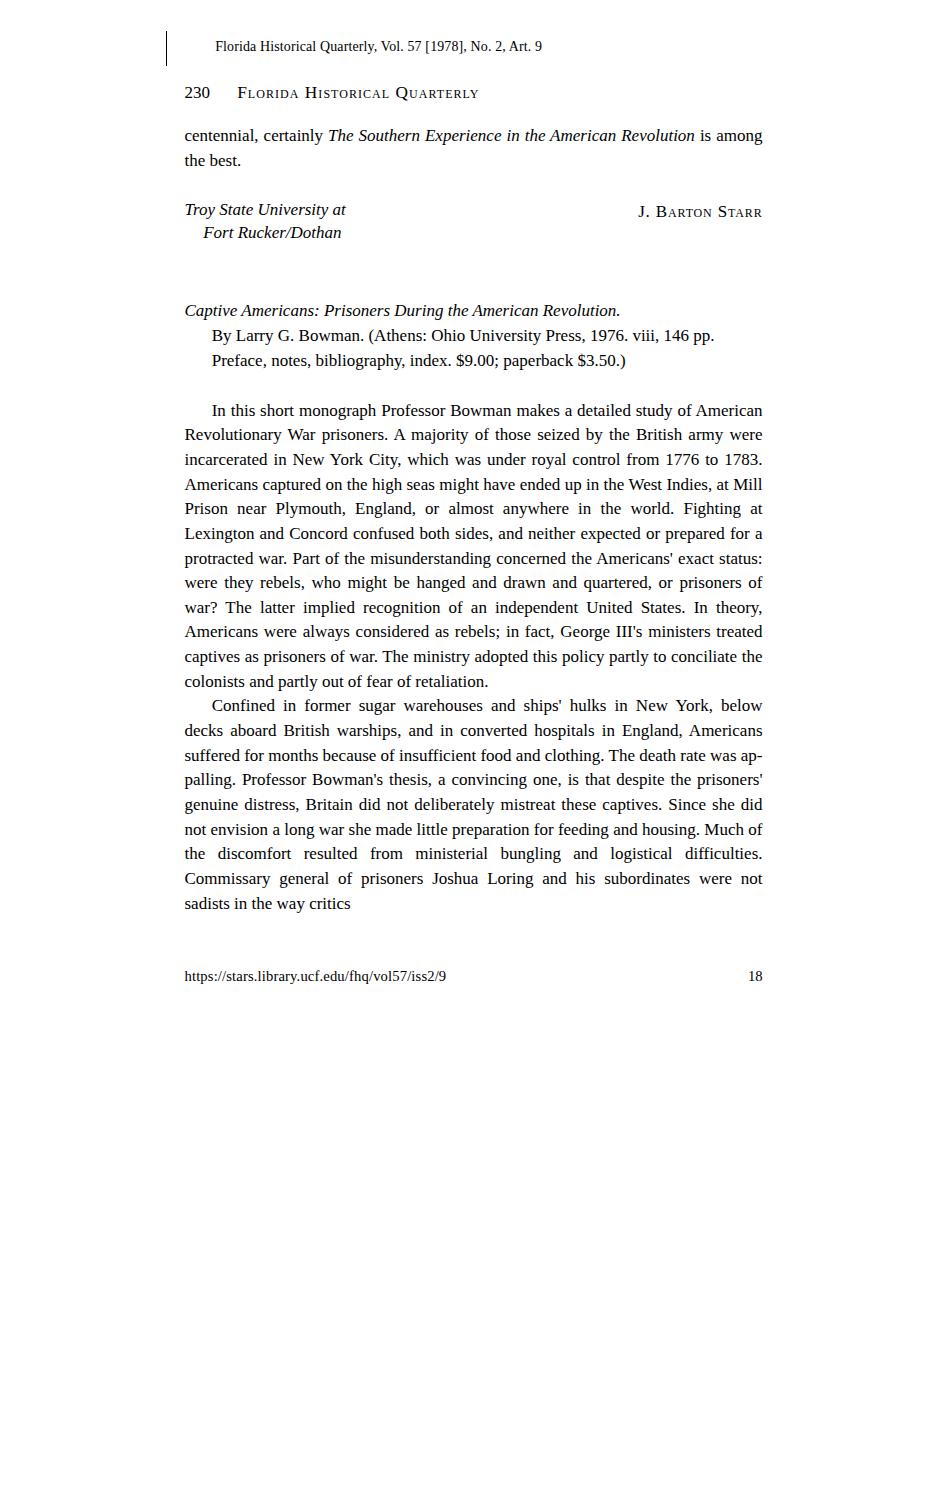Florida Historical Quarterly, Vol. 57 [1978], No. 2, Art. 9
230 Florida Historical Quarterly
centennial, certainly The Southern Experience in the American Revolution is among the best.
Troy State University at Fort Rucker/Dothan
J. Barton Starr
Captive Americans: Prisoners During the American Revolution.
By Larry G. Bowman. (Athens: Ohio University Press, 1976. viii, 146 pp. Preface, notes, bibliography, index. $9.00; paperback $3.50.)
In this short monograph Professor Bowman makes a detailed study of American Revolutionary War prisoners. A majority of those seized by the British army were incarcerated in New York City, which was under royal control from 1776 to 1783. Americans captured on the high seas might have ended up in the West Indies, at Mill Prison near Plymouth, England, or almost anywhere in the world. Fighting at Lexington and Concord confused both sides, and neither expected or prepared for a protracted war. Part of the misunderstanding concerned the Americans' exact status: were they rebels, who might be hanged and drawn and quartered, or prisoners of war? The latter implied recognition of an independent United States. In theory, Americans were always considered as rebels; in fact, George III's ministers treated captives as prisoners of war. The ministry adopted this policy partly to conciliate the colonists and partly out of fear of retaliation.
Confined in former sugar warehouses and ships' hulks in New York, below decks aboard British warships, and in converted hospitals in England, Americans suffered for months because of insufficient food and clothing. The death rate was appalling. Professor Bowman's thesis, a convincing one, is that despite the prisoners' genuine distress, Britain did not deliberately mistreat these captives. Since she did not envision a long war she made little preparation for feeding and housing. Much of the discomfort resulted from ministerial bungling and logistical difficulties. Commissary general of prisoners Joshua Loring and his subordinates were not sadists in the way critics
https://stars.library.ucf.edu/fhq/vol57/iss2/9 18